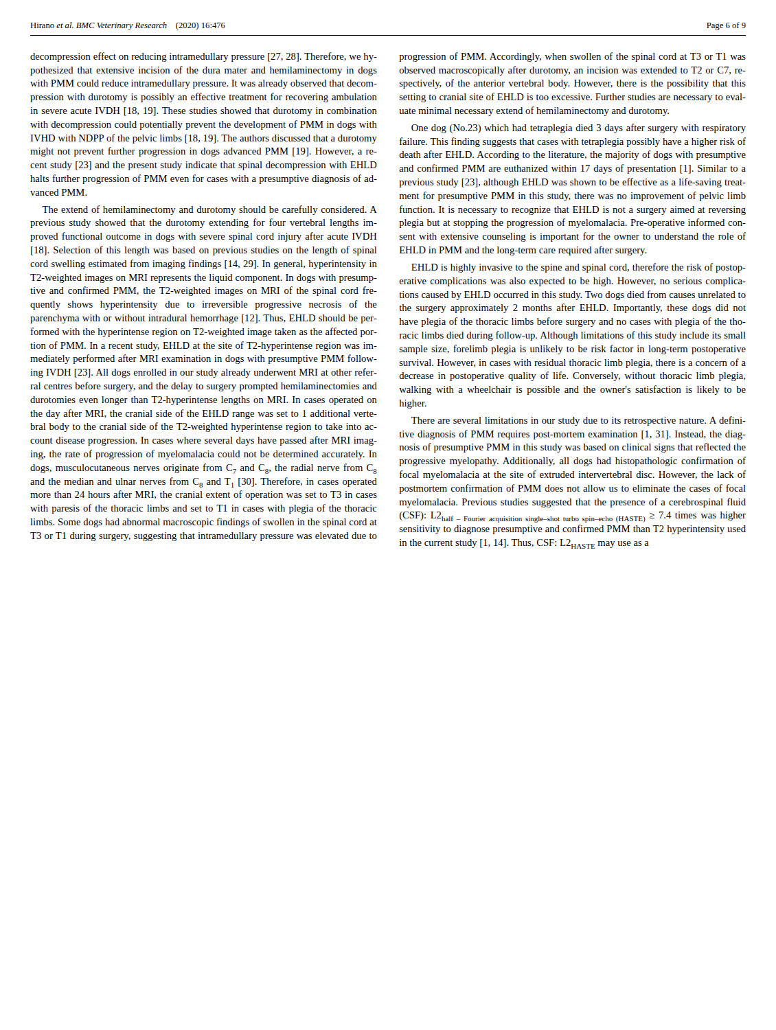Hirano et al. BMC Veterinary Research (2020) 16:476
Page 6 of 9
decompression effect on reducing intramedullary pressure [27, 28]. Therefore, we hypothesized that extensive incision of the dura mater and hemilaminectomy in dogs with PMM could reduce intramedullary pressure. It was already observed that decompression with durotomy is possibly an effective treatment for recovering ambulation in severe acute IVDH [18, 19]. These studies showed that durotomy in combination with decompression could potentially prevent the development of PMM in dogs with IVHD with NDPP of the pelvic limbs [18, 19]. The authors discussed that a durotomy might not prevent further progression in dogs advanced PMM [19]. However, a recent study [23] and the present study indicate that spinal decompression with EHLD halts further progression of PMM even for cases with a presumptive diagnosis of advanced PMM.
The extend of hemilaminectomy and durotomy should be carefully considered. A previous study showed that the durotomy extending for four vertebral lengths improved functional outcome in dogs with severe spinal cord injury after acute IVDH [18]. Selection of this length was based on previous studies on the length of spinal cord swelling estimated from imaging findings [14, 29]. In general, hyperintensity in T2-weighted images on MRI represents the liquid component. In dogs with presumptive and confirmed PMM, the T2-weighted images on MRI of the spinal cord frequently shows hyperintensity due to irreversible progressive necrosis of the parenchyma with or without intradural hemorrhage [12]. Thus, EHLD should be performed with the hyperintense region on T2-weighted image taken as the affected portion of PMM. In a recent study, EHLD at the site of T2-hyperintense region was immediately performed after MRI examination in dogs with presumptive PMM following IVDH [23]. All dogs enrolled in our study already underwent MRI at other referral centres before surgery, and the delay to surgery prompted hemilaminectomies and durotomies even longer than T2-hyperintense lengths on MRI. In cases operated on the day after MRI, the cranial side of the EHLD range was set to 1 additional vertebral body to the cranial side of the T2-weighted hyperintense region to take into account disease progression. In cases where several days have passed after MRI imaging, the rate of progression of myelomalacia could not be determined accurately. In dogs, musculocutaneous nerves originate from C7 and C8, the radial nerve from C8 and the median and ulnar nerves from C8 and T1 [30]. Therefore, in cases operated more than 24 hours after MRI, the cranial extent of operation was set to T3 in cases with paresis of the thoracic limbs and set to T1 in cases with plegia of the thoracic limbs. Some dogs had abnormal macroscopic findings of swollen in the spinal cord at T3 or T1 during surgery, suggesting that intramedullary pressure was elevated due to progression of PMM. Accordingly, when swollen of the spinal cord at T3 or T1 was observed macroscopically after durotomy, an incision was extended to T2 or C7, respectively, of the anterior vertebral body. However, there is the possibility that this setting to cranial site of EHLD is too excessive. Further studies are necessary to evaluate minimal necessary extend of hemilaminectomy and durotomy.
One dog (No.23) which had tetraplegia died 3 days after surgery with respiratory failure. This finding suggests that cases with tetraplegia possibly have a higher risk of death after EHLD. According to the literature, the majority of dogs with presumptive and confirmed PMM are euthanized within 17 days of presentation [1]. Similar to a previous study [23], although EHLD was shown to be effective as a life-saving treatment for presumptive PMM in this study, there was no improvement of pelvic limb function. It is necessary to recognize that EHLD is not a surgery aimed at reversing plegia but at stopping the progression of myelomalacia. Pre-operative informed consent with extensive counseling is important for the owner to understand the role of EHLD in PMM and the long-term care required after surgery.
EHLD is highly invasive to the spine and spinal cord, therefore the risk of postoperative complications was also expected to be high. However, no serious complications caused by EHLD occurred in this study. Two dogs died from causes unrelated to the surgery approximately 2 months after EHLD. Importantly, these dogs did not have plegia of the thoracic limbs before surgery and no cases with plegia of the thoracic limbs died during follow-up. Although limitations of this study include its small sample size, forelimb plegia is unlikely to be risk factor in long-term postoperative survival. However, in cases with residual thoracic limb plegia, there is a concern of a decrease in postoperative quality of life. Conversely, without thoracic limb plegia, walking with a wheelchair is possible and the owner's satisfaction is likely to be higher.
There are several limitations in our study due to its retrospective nature. A definitive diagnosis of PMM requires post-mortem examination [1, 31]. Instead, the diagnosis of presumptive PMM in this study was based on clinical signs that reflected the progressive myelopathy. Additionally, all dogs had histopathologic confirmation of focal myelomalacia at the site of extruded intervertebral disc. However, the lack of postmortem confirmation of PMM does not allow us to eliminate the cases of focal myelomalacia. Previous studies suggested that the presence of a cerebrospinal fluid (CSF): L2half – Fourier acquisition single–shot turbo spin–echo (HASTE) ≥ 7.4 times was higher sensitivity to diagnose presumptive and confirmed PMM than T2 hyperintensity used in the current study [1, 14]. Thus, CSF: L2HASTE may use as a